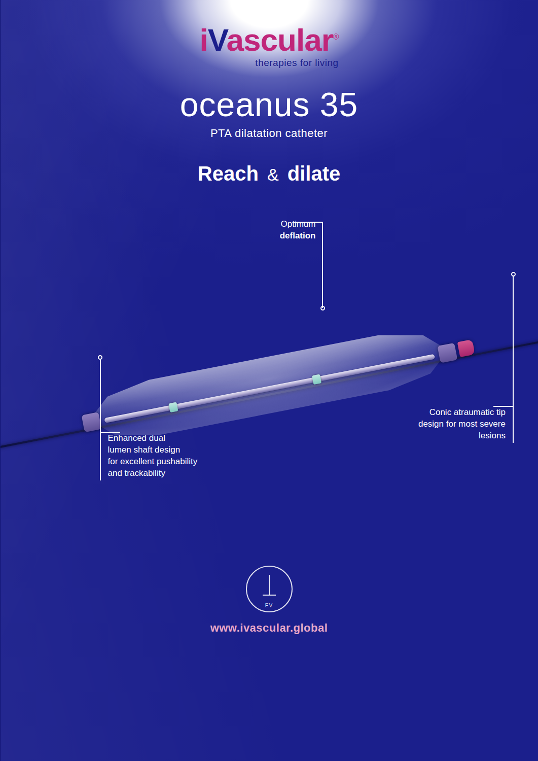iVascular® therapies for living
oceanus 35
PTA dilatation catheter
Reach & dilate
Optimum
deflation
Conic atraumatic tip
design for most severe
lesions
Enhanced dual
lumen shaft design
for excellent pushability
and trackability
EV
www.ivascular.global